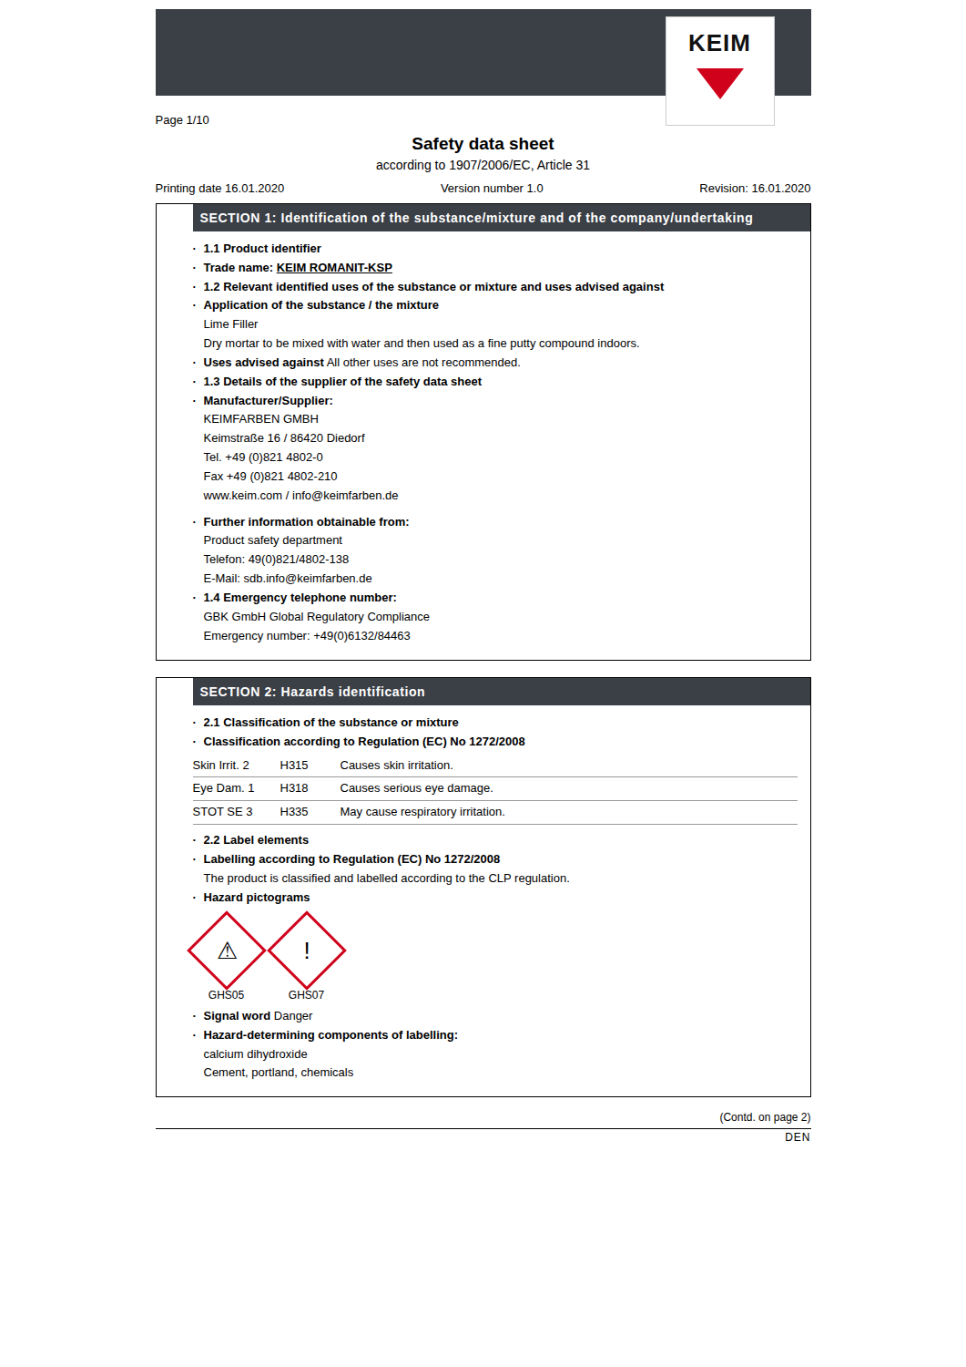KEIM
Page 1/10
Safety data sheet
according to 1907/2006/EC, Article 31
Printing date 16.01.2020
Version number 1.0
Revision: 16.01.2020
SECTION 1: Identification of the substance/mixture and of the company/undertaking
1.1 Product identifier
Trade name: KEIM ROMANIT-KSP
1.2 Relevant identified uses of the substance or mixture and uses advised against
Application of the substance / the mixture
Lime Filler
Dry mortar to be mixed with water and then used as a fine putty compound indoors.
Uses advised against All other uses are not recommended.
1.3 Details of the supplier of the safety data sheet
Manufacturer/Supplier:
KEIMFARBEN GMBH
Keimstraße 16 / 86420 Diedorf
Tel. +49 (0)821 4802-0
Fax +49 (0)821 4802-210
www.keim.com / info@keimfarben.de
Further information obtainable from:
Product safety department
Telefon: 49(0)821/4802-138
E-Mail: sdb.info@keimfarben.de
1.4 Emergency telephone number:
GBK GmbH Global Regulatory Compliance
Emergency number: +49(0)6132/84463
SECTION 2: Hazards identification
2.1 Classification of the substance or mixture
Classification according to Regulation (EC) No 1272/2008
| Skin Irrit. 2 | H315 | Causes skin irritation. |
| Eye Dam. 1 | H318 | Causes serious eye damage. |
| STOT SE 3 | H335 | May cause respiratory irritation. |
2.2 Label elements
Labelling according to Regulation (EC) No 1272/2008
The product is classified and labelled according to the CLP regulation.
Hazard pictograms
⚠
GHS05
!
GHS07
Signal word Danger
Hazard-determining components of labelling:
calcium dihydroxide
Cement, portland, chemicals
(Contd. on page 2)
DEN